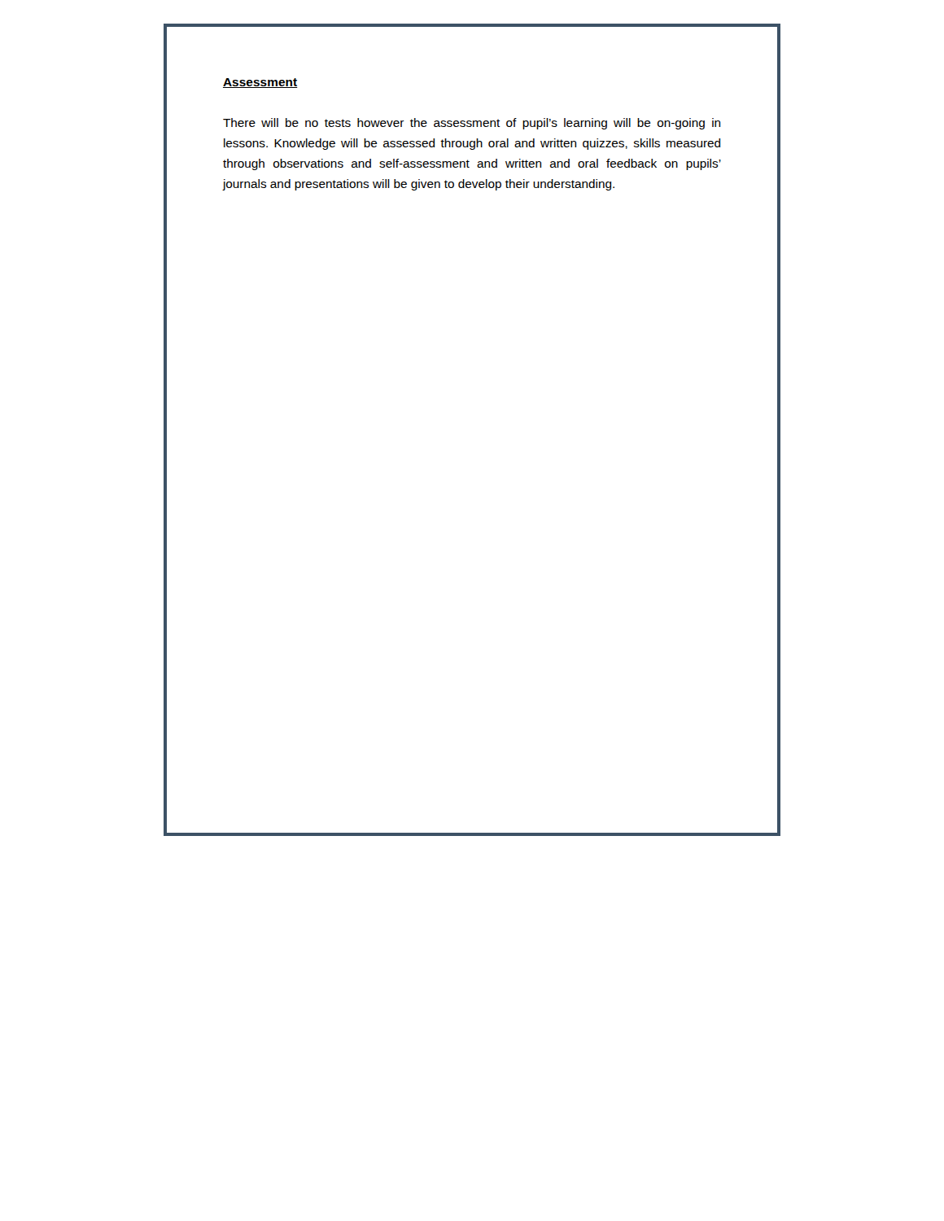Assessment
There will be no tests however the assessment of pupil’s learning will be on-going in lessons. Knowledge will be assessed through oral and written quizzes, skills measured through observations and self-assessment and written and oral feedback on pupils’ journals and presentations will be given to develop their understanding.